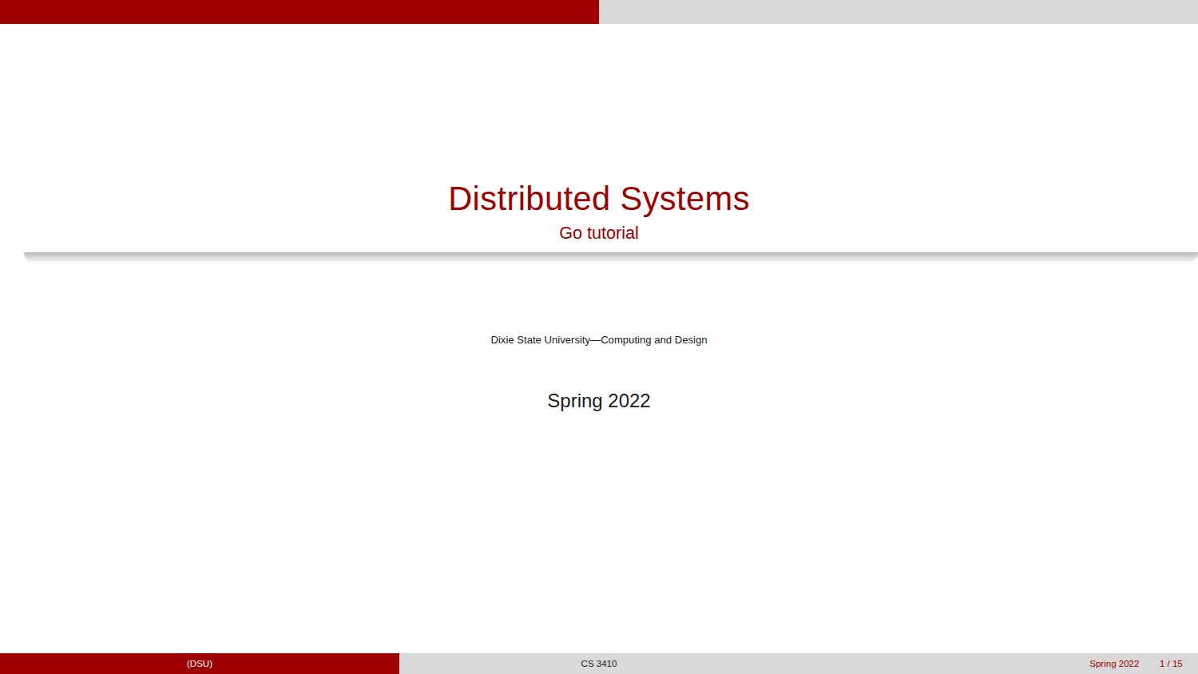Distributed Systems
Go tutorial
Dixie State University—Computing and Design
Spring 2022
(DSU)
CS 3410
Spring 2022 1 / 15